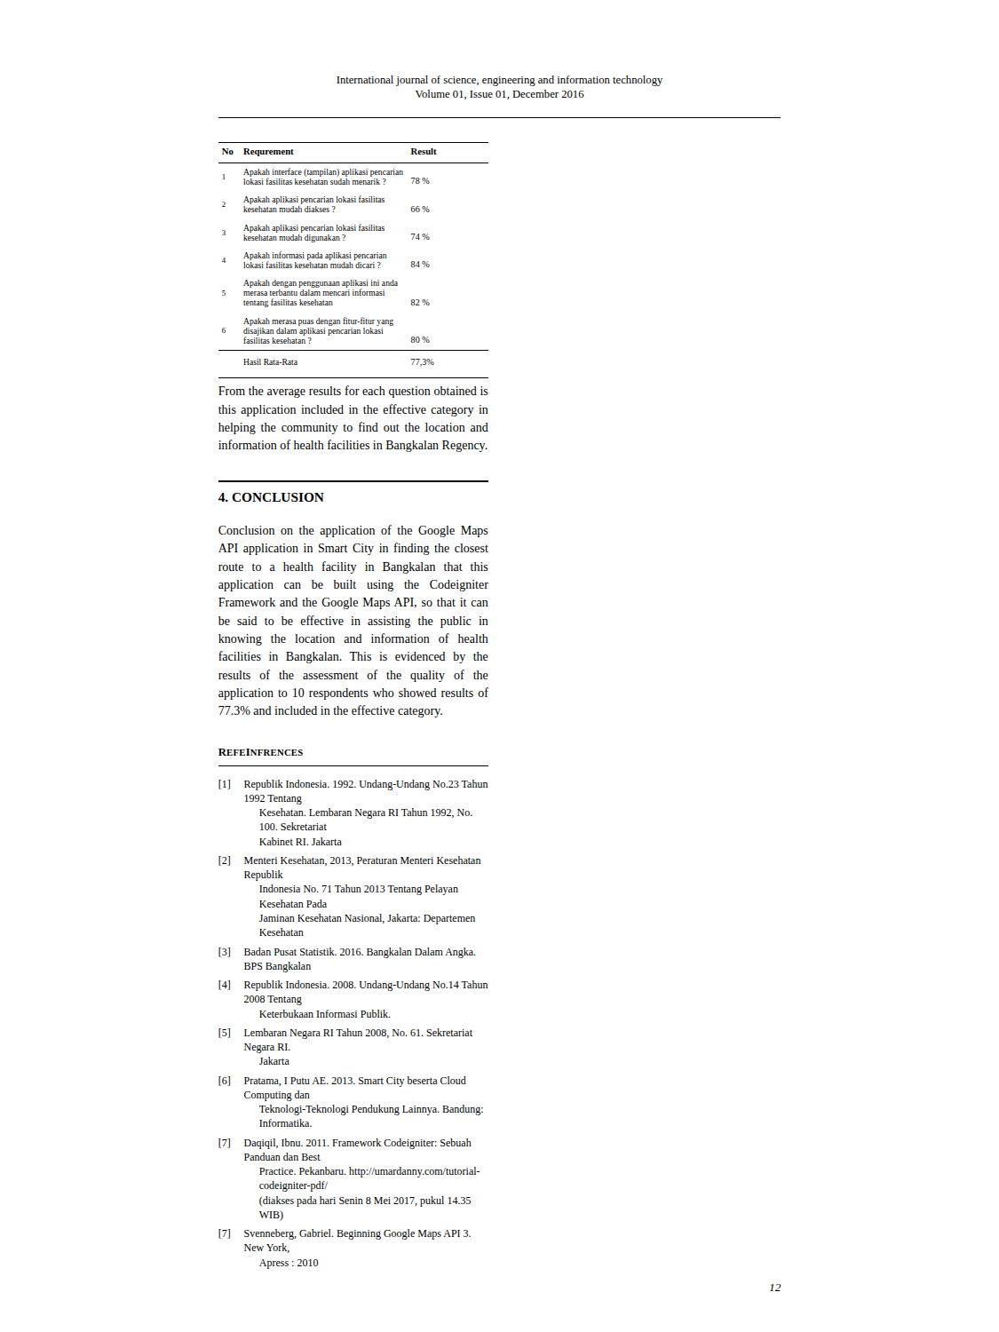International journal of science, engineering and information technology
Volume 01, Issue 01, December 2016
| No | Requrement | Result |
| --- | --- | --- |
| 1 | Apakah interface (tampilan) aplikasi pencarian lokasi fasilitas kesehatan sudah menarik ? | 78 % |
| 2 | Apakah aplikasi pencarian lokasi fasilitas kesehatan mudah diakses ? | 66 % |
| 3 | Apakah aplikasi pencarian lokasi fasilitas kesehatan mudah digunakan ? | 74 % |
| 4 | Apakah informasi pada aplikasi pencarian lokasi fasilitas kesehatan mudah dicari ? | 84 % |
| 5 | Apakah dengan penggunaan aplikasi ini anda merasa terbantu dalam mencari informasi tentang fasilitas kesehatan | 82 % |
| 6 | Apakah merasa puas dengan fitur-fitur yang disajikan dalam aplikasi pencarian lokasi fasilitas kesehatan ? | 80 % |
| | Hasil Rata-Rata | 77,3% |
From the average results for each question obtained is this application included in the effective category in helping the community to find out the location and information of health facilities in Bangkalan Regency.
4. CONCLUSION
Conclusion on the application of the Google Maps API application in Smart City in finding the closest route to a health facility in Bangkalan that this application can be built using the Codeigniter Framework and the Google Maps API, so that it can be said to be effective in assisting the public in knowing the location and information of health facilities in Bangkalan. This is evidenced by the results of the assessment of the quality of the application to 10 respondents who showed results of 77.3% and included in the effective category.
REFEINFRENCES
[1] Republik Indonesia. 1992. Undang-Undang No.23 Tahun 1992 TentangKesehatan. Lembaran Negara RI Tahun 1992, No. 100. Sekretariat Kabinet RI. Jakarta
[2] Menteri Kesehatan, 2013, Peraturan Menteri Kesehatan RepublikIndonesia No. 71 Tahun 2013 Tentang Pelayan Kesehatan Pada Jaminan Kesehatan Nasional, Jakarta: Departemen Kesehatan
[3] Badan Pusat Statistik. 2016. Bangkalan Dalam Angka. BPS Bangkalan
[4] Republik Indonesia. 2008. Undang-Undang No.14 Tahun 2008 TentangKeterbukaan Informasi Publik.
[5] Lembaran Negara RI Tahun 2008, No. 61. Sekretariat Negara RI.Jakarta
[6] Pratama, I Putu AE. 2013. Smart City beserta Cloud Computing danTeknologi-Teknologi Pendukung Lainnya. Bandung: Informatika.
[7] Daqiqil, Ibnu. 2011. Framework Codeigniter: Sebuah Panduan dan BestPractice. Pekanbaru. http://umardanny.com/tutorial-codeigniter-pdf/(diakses pada hari Senin 8 Mei 2017, pukul 14.35 WIB)
[7] Svenneberg, Gabriel. Beginning Google Maps API 3. New York,Apress : 2010
12